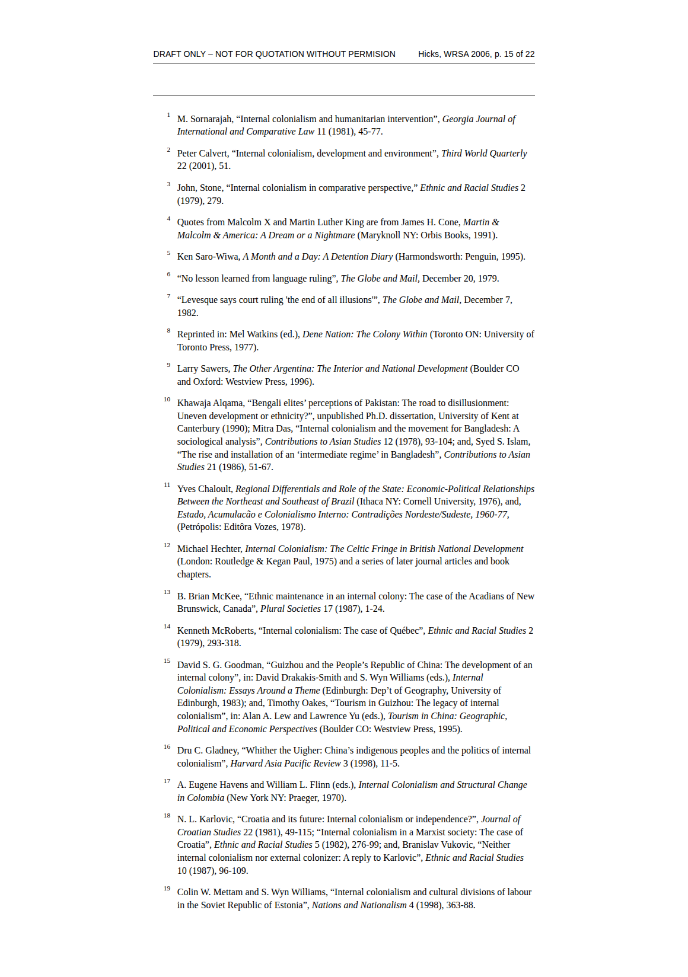Draft only – not for quotation without permision Hicks, WRSA 2006, p. 15 of 22
M. Sornarajah, “Internal colonialism and humanitarian intervention”, Georgia Journal of International and Comparative Law 11 (1981), 45-77.
Peter Calvert, “Internal colonialism, development and environment”, Third World Quarterly 22 (2001), 51.
John, Stone, “Internal colonialism in comparative perspective,” Ethnic and Racial Studies 2 (1979), 279.
Quotes from Malcolm X and Martin Luther King are from James H. Cone, Martin & Malcolm & America: A Dream or a Nightmare (Maryknoll NY: Orbis Books, 1991).
Ken Saro-Wiwa, A Month and a Day: A Detention Diary (Harmondsworth: Penguin, 1995).
“No lesson learned from language ruling”, The Globe and Mail, December 20, 1979.
“Levesque says court ruling 'the end of all illusions'”, The Globe and Mail, December 7, 1982.
Reprinted in: Mel Watkins (ed.), Dene Nation: The Colony Within (Toronto ON: University of Toronto Press, 1977).
Larry Sawers, The Other Argentina: The Interior and National Development (Boulder CO and Oxford: Westview Press, 1996).
Khawaja Alqama, “Bengali elites’ perceptions of Pakistan: The road to disillusionment: Uneven development or ethnicity?”, unpublished Ph.D. dissertation, University of Kent at Canterbury (1990); Mitra Das, “Internal colonialism and the movement for Bangladesh: A sociological analysis”, Contributions to Asian Studies 12 (1978), 93-104; and, Syed S. Islam, “The rise and installation of an ‘intermediate regime’ in Bangladesh”, Contributions to Asian Studies 21 (1986), 51-67.
Yves Chaloult, Regional Differentials and Role of the State: Economic-Political Relationships Between the Northeast and Southeast of Brazil (Ithaca NY: Cornell University, 1976), and, Estado, Acumulacão e Colonialismo Interno: Contradições Nordeste/Sudeste, 1960-77, (Petrópolis: Editôra Vozes, 1978).
Michael Hechter, Internal Colonialism: The Celtic Fringe in British National Development (London: Routledge & Kegan Paul, 1975) and a series of later journal articles and book chapters.
B. Brian McKee, “Ethnic maintenance in an internal colony: The case of the Acadians of New Brunswick, Canada”, Plural Societies 17 (1987), 1-24.
Kenneth McRoberts, “Internal colonialism: The case of Québec”, Ethnic and Racial Studies 2 (1979), 293-318.
David S. G. Goodman, “Guizhou and the People’s Republic of China: The development of an internal colony”, in: David Drakakis-Smith and S. Wyn Williams (eds.), Internal Colonialism: Essays Around a Theme (Edinburgh: Dep’t of Geography, University of Edinburgh, 1983); and, Timothy Oakes, “Tourism in Guizhou: The legacy of internal colonialism”, in: Alan A. Lew and Lawrence Yu (eds.), Tourism in China: Geographic, Political and Economic Perspectives (Boulder CO: Westview Press, 1995).
Dru C. Gladney, “Whither the Uigher: China’s indigenous peoples and the politics of internal colonialism”, Harvard Asia Pacific Review 3 (1998), 11-5.
A. Eugene Havens and William L. Flinn (eds.), Internal Colonialism and Structural Change in Colombia (New York NY: Praeger, 1970).
N. L. Karlovic, “Croatia and its future: Internal colonialism or independence?”, Journal of Croatian Studies 22 (1981), 49-115; “Internal colonialism in a Marxist society: The case of Croatia”, Ethnic and Racial Studies 5 (1982), 276-99; and, Branislav Vukovic, “Neither internal colonialism nor external colonizer: A reply to Karlovic”, Ethnic and Racial Studies 10 (1987), 96-109.
Colin W. Mettam and S. Wyn Williams, “Internal colonialism and cultural divisions of labour in the Soviet Republic of Estonia”, Nations and Nationalism 4 (1998), 363-88.